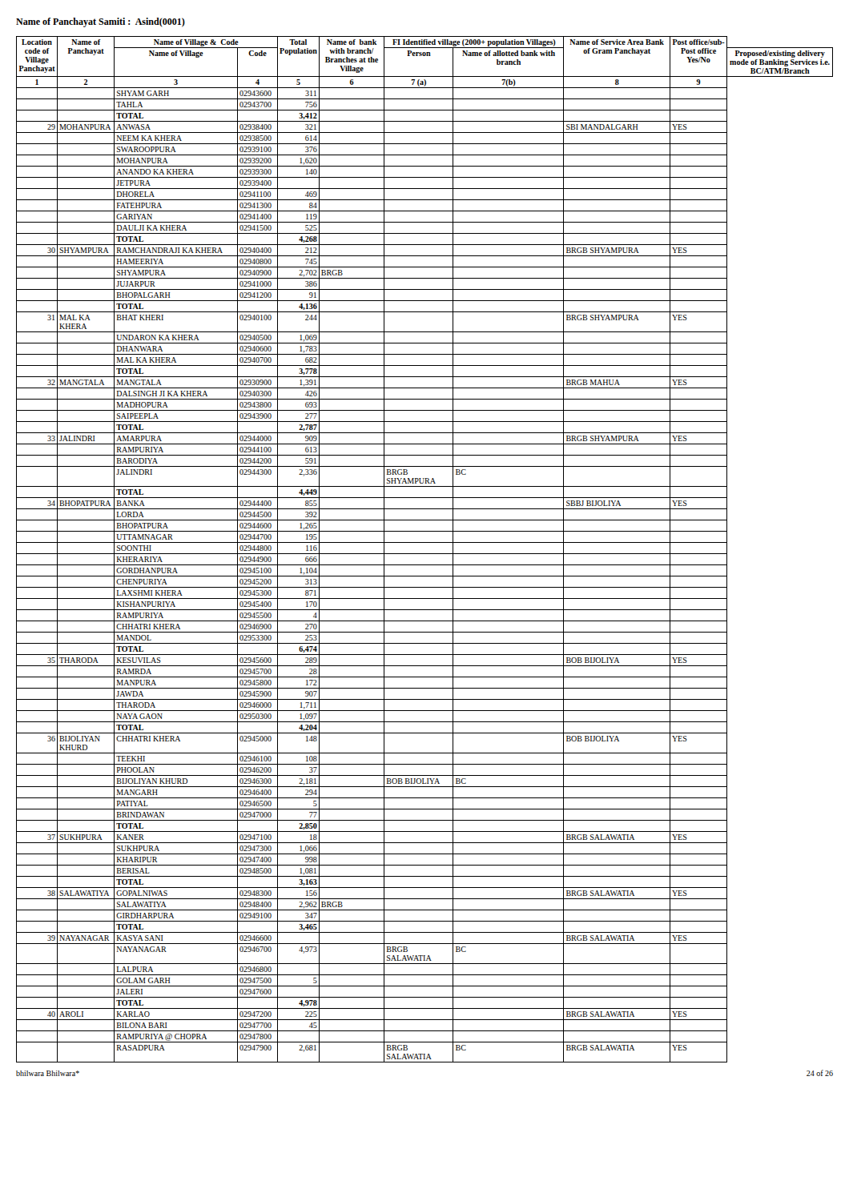Name of Panchayat Samiti : Asind(0001)
| Location code of Village Panchayat | Name of Panchayat | Name of Village & Code | Total Population | Name of bank with branch/ Branches at the Village | FI Identified village (2000+ population Villages) | Name of Service Area Bank of Gram Panchayat | Post office/sub-Post office Yes/No |
| --- | --- | --- | --- | --- | --- | --- | --- |
| Name of Village | Code | Person | Name of allotted bank with branch | Proposed/existing delivery mode of Banking Services i.e. BC/ATM/Branch |
| 1 | 2 | 3 | 4 | 5 | 6 | 7 (a) | 7(b) | 8 | 9 |
| | | SHYAM GARH | 02943600 | 311 | | | | | |
| | | TAHLA | 02943700 | 756 | | | | | |
| | | TOTAL | | 3,412 | | | | | |
| 29 | MOHANPURA | ANWASA | 02938400 | 321 | | | | SBI MANDALGARH | YES |
| | | NEEM KA KHERA | 02938500 | 614 | | | | | |
| | | SWAROOPPURA | 02939100 | 376 | | | | | |
| | | MOHANPURA | 02939200 | 1,620 | | | | | |
| | | ANANDO KA KHERA | 02939300 | 140 | | | | | |
| | | JETPURA | 02939400 | | | | | | |
| | | DHORELA | 02941100 | 469 | | | | | |
| | | FATEHPURA | 02941300 | 84 | | | | | |
| | | GARIYAN | 02941400 | 119 | | | | | |
| | | DAULJI KA KHERA | 02941500 | 525 | | | | | |
| | | TOTAL | | 4,268 | | | | | |
| 30 | SHYAMPURA | RAMCHANDRAJI KA KHERA | 02940400 | 212 | | | | BRGB SHYAMPURA | YES |
| | | HAMEERIYA | 02940800 | 745 | | | | | |
| | | SHYAMPURA | 02940900 | 2,702 | BRGB | | | | |
| | | JUJARPUR | 02941000 | 386 | | | | | |
| | | BHOPALGARH | 02941200 | 91 | | | | | |
| | | TOTAL | | 4,136 | | | | | |
| 31 | MAL KA KHERA | BHAT KHERI | 02940100 | 244 | | | | BRGB SHYAMPURA | YES |
| | | UNDARON KA KHERA | 02940500 | 1,069 | | | | | |
| | | DHANWARA | 02940600 | 1,783 | | | | | |
| | | MAL KA KHERA | 02940700 | 682 | | | | | |
| | | TOTAL | | 3,778 | | | | | |
| 32 | MANGTALA | MANGTALA | 02930900 | 1,391 | | | | BRGB MAHUA | YES |
| | | DALSINGH JI KA KHERA | 02940300 | 426 | | | | | |
| | | MADHOPURA | 02943800 | 693 | | | | | |
| | | SAIPEEPLA | 02943900 | 277 | | | | | |
| | | TOTAL | | 2,787 | | | | | |
| 33 | JALINDRI | AMARPURA | 02944000 | 909 | | | | BRGB SHYAMPURA | YES |
| | | RAMPURIYA | 02944100 | 613 | | | | | |
| | | BARODIYA | 02944200 | 591 | | | | | |
| | | JALINDRI | 02944300 | 2,336 | | BRGB SHYAMPURA | BC | | |
| | | TOTAL | | 4,449 | | | | | |
| 34 | BHOPATPURA | BANKA | 02944400 | 855 | | | | SBBJ BIJOLIYA | YES |
| | | LORDA | 02944500 | 392 | | | | | |
| | | BHOPATPURA | 02944600 | 1,265 | | | | | |
| | | UTTAMNAGAR | 02944700 | 195 | | | | | |
| | | SOONTHI | 02944800 | 116 | | | | | |
| | | KHERARIYA | 02944900 | 666 | | | | | |
| | | GORDHANPURA | 02945100 | 1,104 | | | | | |
| | | CHENPURIYA | 02945200 | 313 | | | | | |
| | | LAXSHMI KHERA | 02945300 | 871 | | | | | |
| | | KISHANPURIYA | 02945400 | 170 | | | | | |
| | | RAMPURIYA | 02945500 | 4 | | | | | |
| | | CHHATRI KHERA | 02946900 | 270 | | | | | |
| | | MANDOL | 02953300 | 253 | | | | | |
| | | TOTAL | | 6,474 | | | | | |
| 35 | THARODA | KESUVILAS | 02945600 | 289 | | | | BOB BIJOLIYA | YES |
| | | RAMRDA | 02945700 | 28 | | | | | |
| | | MANPURA | 02945800 | 172 | | | | | |
| | | JAWDA | 02945900 | 907 | | | | | |
| | | THARODA | 02946000 | 1,711 | | | | | |
| | | NAYA GAON | 02950300 | 1,097 | | | | | |
| | | TOTAL | | 4,204 | | | | | |
| 36 | BIJOLIYAN KHURD | CHHATRI KHERA | 02945000 | 148 | | | | BOB BIJOLIYA | YES |
| | | TEEKHI | 02946100 | 108 | | | | | |
| | | PHOOLAN | 02946200 | 37 | | | | | |
| | | BIJOLIYAN KHURD | 02946300 | 2,181 | | BOB BIJOLIYA | BC | | |
| | | MANGARH | 02946400 | 294 | | | | | |
| | | PATIYAL | 02946500 | 5 | | | | | |
| | | BRINDAWAN | 02947000 | 77 | | | | | |
| | | TOTAL | | 2,850 | | | | | |
| 37 | SUKHPURA | KANER | 02947100 | 18 | | | | BRGB SALAWATIA | YES |
| | | SUKHPURA | 02947300 | 1,066 | | | | | |
| | | KHARIPUR | 02947400 | 998 | | | | | |
| | | BERISAL | 02948500 | 1,081 | | | | | |
| | | TOTAL | | 3,163 | | | | | |
| 38 | SALAWATIYA | GOPALNIWAS | 02948300 | 156 | | | | BRGB SALAWATIA | YES |
| | | SALAWATIYA | 02948400 | 2,962 | BRGB | | | | |
| | | GIRDHARPURA | 02949100 | 347 | | | | | |
| | | TOTAL | | 3,465 | | | | | |
| 39 | NAYANAGAR | KASYA SANI | 02946600 | | | | | BRGB SALAWATIA | YES |
| | | NAYANAGAR | 02946700 | 4,973 | | BRGB SALAWATIA | BC | | |
| | | LALPURA | 02946800 | | | | | | |
| | | GOLAM GARH | 02947500 | 5 | | | | | |
| | | JALERI | 02947600 | | | | | | |
| | | TOTAL | | 4,978 | | | | | |
| 40 | AROLI | KARLAO | 02947200 | 225 | | | | BRGB SALAWATIA | YES |
| | | BILONA BARI | 02947700 | 45 | | | | | |
| | | RAMPURIYA @ CHOPRA | 02947800 | | | | | | |
| | | RASADPURA | 02947900 | 2,681 | | BRGB SALAWATIA | BC | BRGB SALAWATIA | YES |
bhilwara Bhilwara* 24 of 26